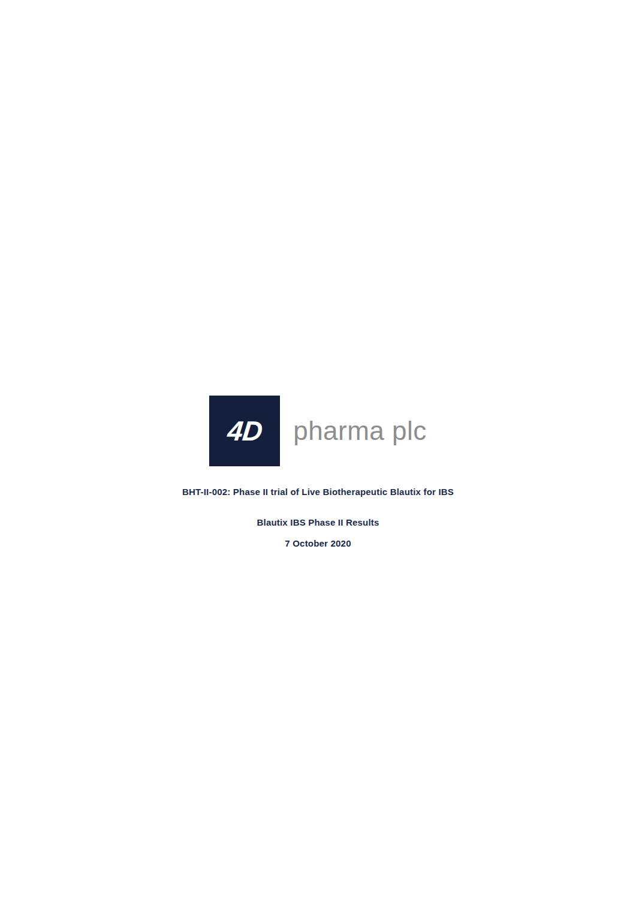4D
pharma plc
BHT-II-002: Phase II trial of Live Biotherapeutic Blautix for IBS
Blautix IBS Phase II Results
7 October 2020